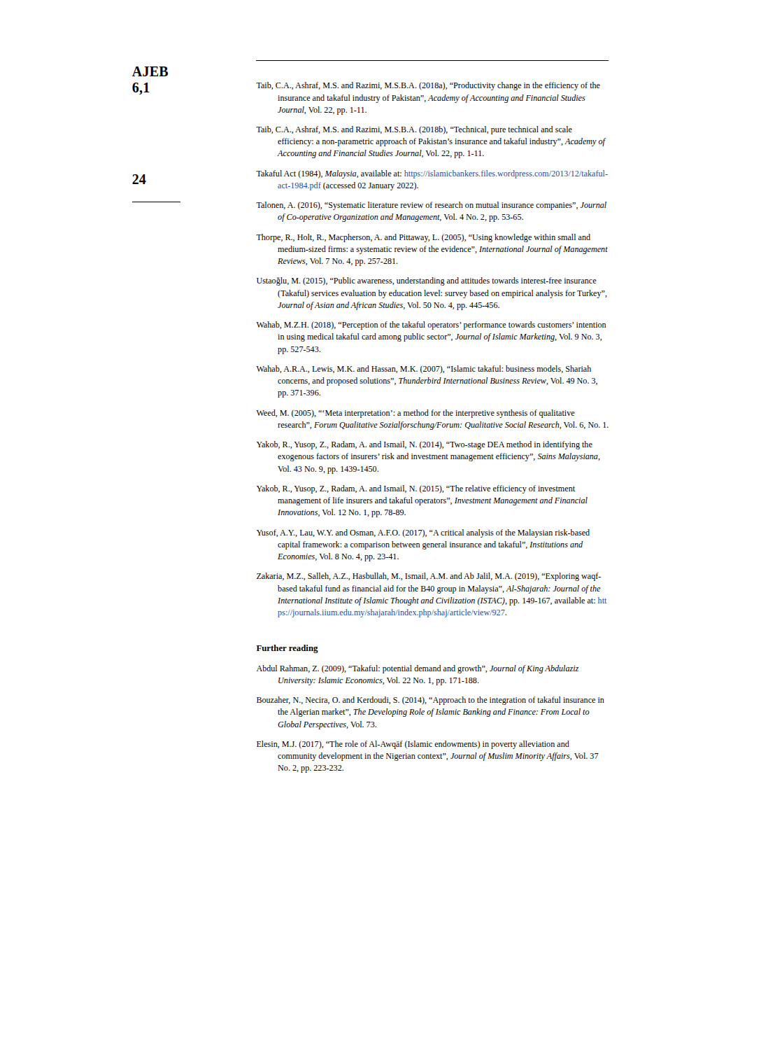AJEB
6,1
24
Taib, C.A., Ashraf, M.S. and Razimi, M.S.B.A. (2018a), “Productivity change in the efficiency of the insurance and takaful industry of Pakistan”, Academy of Accounting and Financial Studies Journal, Vol. 22, pp. 1-11.
Taib, C.A., Ashraf, M.S. and Razimi, M.S.B.A. (2018b), “Technical, pure technical and scale efficiency: a non-parametric approach of Pakistan’s insurance and takaful industry”, Academy of Accounting and Financial Studies Journal, Vol. 22, pp. 1-11.
Takaful Act (1984), Malaysia, available at: https://islamicbankers.files.wordpress.com/2013/12/takaful-act-1984.pdf (accessed 02 January 2022).
Talonen, A. (2016), “Systematic literature review of research on mutual insurance companies”, Journal of Co-operative Organization and Management, Vol. 4 No. 2, pp. 53-65.
Thorpe, R., Holt, R., Macpherson, A. and Pittaway, L. (2005), “Using knowledge within small and medium-sized firms: a systematic review of the evidence”, International Journal of Management Reviews, Vol. 7 No. 4, pp. 257-281.
Ustaoğlu, M. (2015), “Public awareness, understanding and attitudes towards interest-free insurance (Takaful) services evaluation by education level: survey based on empirical analysis for Turkey”, Journal of Asian and African Studies, Vol. 50 No. 4, pp. 445-456.
Wahab, M.Z.H. (2018), “Perception of the takaful operators’ performance towards customers’ intention in using medical takaful card among public sector”, Journal of Islamic Marketing, Vol. 9 No. 3, pp. 527-543.
Wahab, A.R.A., Lewis, M.K. and Hassan, M.K. (2007), “Islamic takaful: business models, Shariah concerns, and proposed solutions”, Thunderbird International Business Review, Vol. 49 No. 3, pp. 371-396.
Weed, M. (2005), “‘Meta interpretation’: a method for the interpretive synthesis of qualitative research”, Forum Qualitative Sozialforschung/Forum: Qualitative Social Research, Vol. 6, No. 1.
Yakob, R., Yusop, Z., Radam, A. and Ismail, N. (2014), “Two-stage DEA method in identifying the exogenous factors of insurers’ risk and investment management efficiency”, Sains Malaysiana, Vol. 43 No. 9, pp. 1439-1450.
Yakob, R., Yusop, Z., Radam, A. and Ismail, N. (2015), “The relative efficiency of investment management of life insurers and takaful operators”, Investment Management and Financial Innovations, Vol. 12 No. 1, pp. 78-89.
Yusof, A.Y., Lau, W.Y. and Osman, A.F.O. (2017), “A critical analysis of the Malaysian risk-based capital framework: a comparison between general insurance and takaful”, Institutions and Economies, Vol. 8 No. 4, pp. 23-41.
Zakaria, M.Z., Salleh, A.Z., Hasbullah, M., Ismail, A.M. and Ab Jalil, M.A. (2019), “Exploring waqf-based takaful fund as financial aid for the B40 group in Malaysia”, Al-Shajarah: Journal of the International Institute of Islamic Thought and Civilization (ISTAC), pp. 149-167, available at: https://journals.iium.edu.my/shajarah/index.php/shaj/article/view/927.
Further reading
Abdul Rahman, Z. (2009), “Takaful: potential demand and growth”, Journal of King Abdulaziz University: Islamic Economics, Vol. 22 No. 1, pp. 171-188.
Bouzaher, N., Necira, O. and Kerdoudi, S. (2014), “Approach to the integration of takaful insurance in the Algerian market”, The Developing Role of Islamic Banking and Finance: From Local to Global Perspectives, Vol. 73.
Elesin, M.J. (2017), “The role of Al-Awqāf (Islamic endowments) in poverty alleviation and community development in the Nigerian context”, Journal of Muslim Minority Affairs, Vol. 37 No. 2, pp. 223-232.